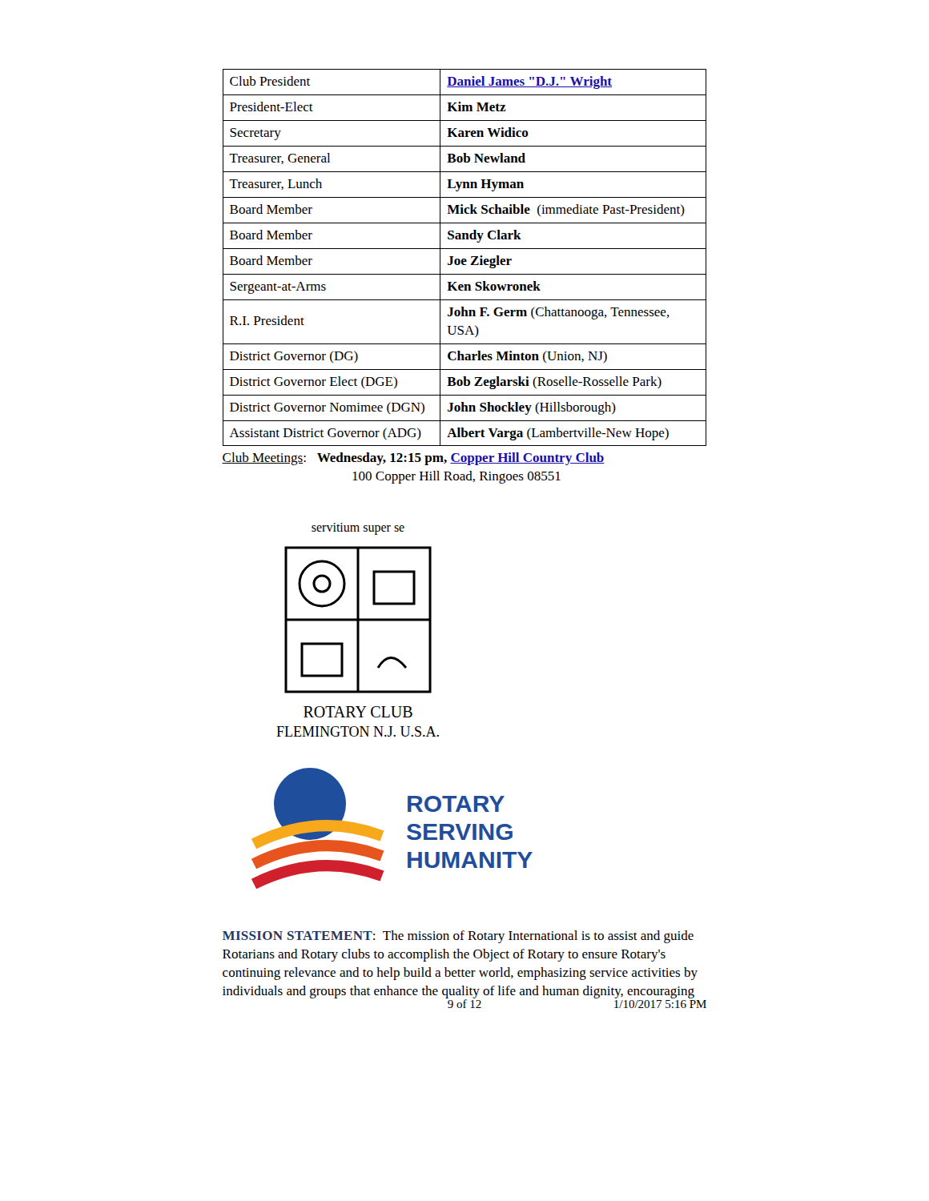| Club President | Daniel James "D.J." Wright |
| President-Elect | Kim Metz |
| Secretary | Karen Widico |
| Treasurer, General | Bob Newland |
| Treasurer, Lunch | Lynn Hyman |
| Board Member | Mick Schaible (immediate Past-President) |
| Board Member | Sandy Clark |
| Board Member | Joe Ziegler |
| Sergeant-at-Arms | Ken Skowronek |
| R.I. President | John F. Germ (Chattanooga, Tennessee, USA) |
| District Governor (DG) | Charles Minton (Union, NJ) |
| District Governor Elect (DGE) | Bob Zeglarski (Roselle-Rosselle Park) |
| District Governor Nomimee (DGN) | John Shockley (Hillsborough) |
| Assistant District Governor (ADG) | Albert Varga (Lambertville-New Hope) |
Club Meetings: Wednesday, 12:15 pm, Copper Hill Country Club 100 Copper Hill Road, Ringoes 08551
MISSION STATEMENT: The mission of Rotary International is to assist and guide Rotarians and Rotary clubs to accomplish the Object of Rotary to ensure Rotary's continuing relevance and to help build a better world, emphasizing service activities by individuals and groups that enhance the quality of life and human dignity, encouraging
9 of 12
1/10/2017 5:16 PM